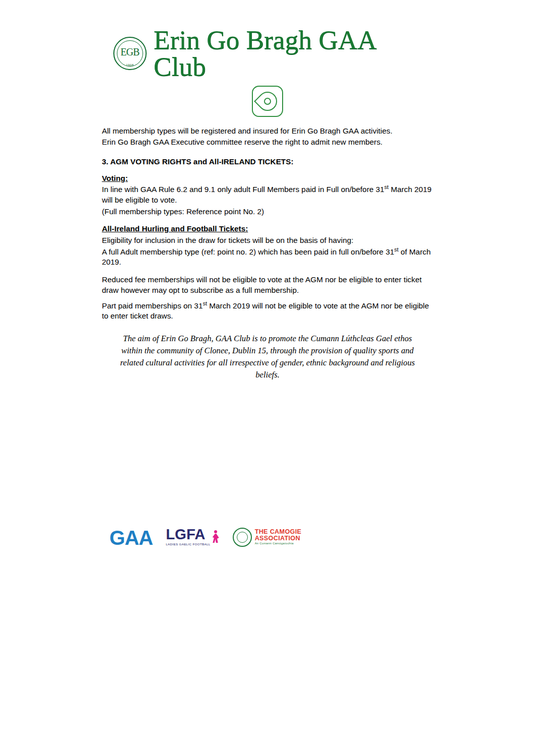EGB
1908
Erin Go Bragh GAA Club
All membership types will be registered and insured for Erin Go Bragh GAA activities.
Erin Go Bragh GAA Executive committee reserve the right to admit new members.
3. AGM VOTING RIGHTS and All-IRELAND TICKETS:
Voting:
In line with GAA Rule 6.2 and 9.1 only adult Full Members paid in Full on/before 31st March 2019 will be eligible to vote.
(Full membership types: Reference point No. 2)
All-Ireland Hurling and Football Tickets:
Eligibility for inclusion in the draw for tickets will be on the basis of having:
A full Adult membership type (ref: point no. 2) which has been paid in full on/before 31st of March 2019.
Reduced fee memberships will not be eligible to vote at the AGM nor be eligible to enter ticket draw however may opt to subscribe as a full membership.
Part paid memberships on 31st March 2019 will not be eligible to vote at the AGM nor be eligible to enter ticket draws.
The aim of Erin Go Bragh, GAA Club is to promote the Cumann Lúthcleas Gael ethos within the community of Clonee, Dublin 15, through the provision of quality sports and related cultural activities for all irrespective of gender, ethnic background and religious beliefs.
GAA
LGFA
Ladies Gaelic Football
THE CAMOGIE
ASSOCIATION
An Cumann Camógaíochta